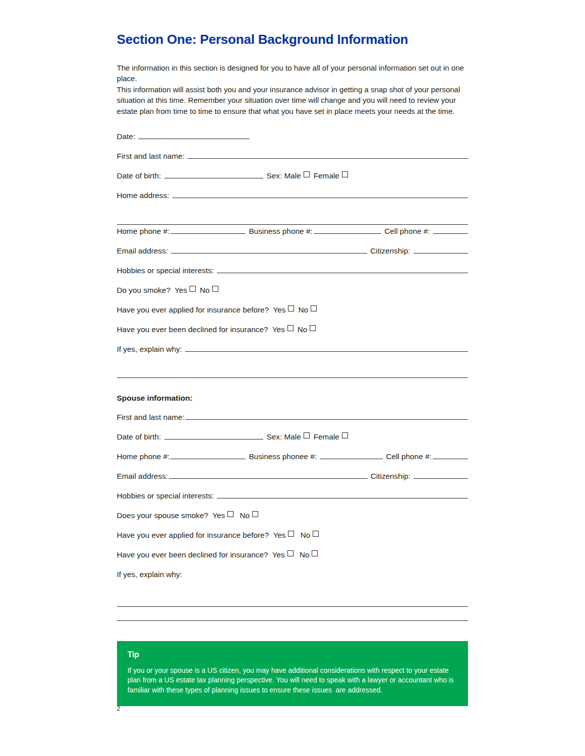Section One: Personal Background Information
The information in this section is designed for you to have all of your personal information set out in one place.
This information will assist both you and your insurance advisor in getting a snap shot of your personal situation at this time. Remember your situation over time will change and you will need to review your estate plan from time to time to ensure that what you have set in place meets your needs at the time.
Date:
First and last name:
Date of birth: Sex: Male Female
Home address:
Home phone #: Business phone #: Cell phone #:
Email address: Citizenship:
Hobbies or special interests:
Do you smoke? Yes No
Have you ever applied for insurance before? Yes No
Have you ever been declined for insurance? Yes No
If yes, explain why:
Spouse information:
First and last name:
Date of birth: Sex: Male Female
Home phone #: Business phonee #: Cell phone #:
Email address: Citizenship:
Hobbies or special interests:
Does your spouse smoke? Yes No
Have you ever applied for insurance before? Yes No
Have you ever been declined for insurance? Yes No
If yes, explain why:
Tip
If you or your spouse is a US citizen, you may have additional considerations with respect to your estate plan from a US estate tax planning perspective. You will need to speak with a lawyer or accountant who is familiar with these types of planning issues to ensure these issues are addressed.
2